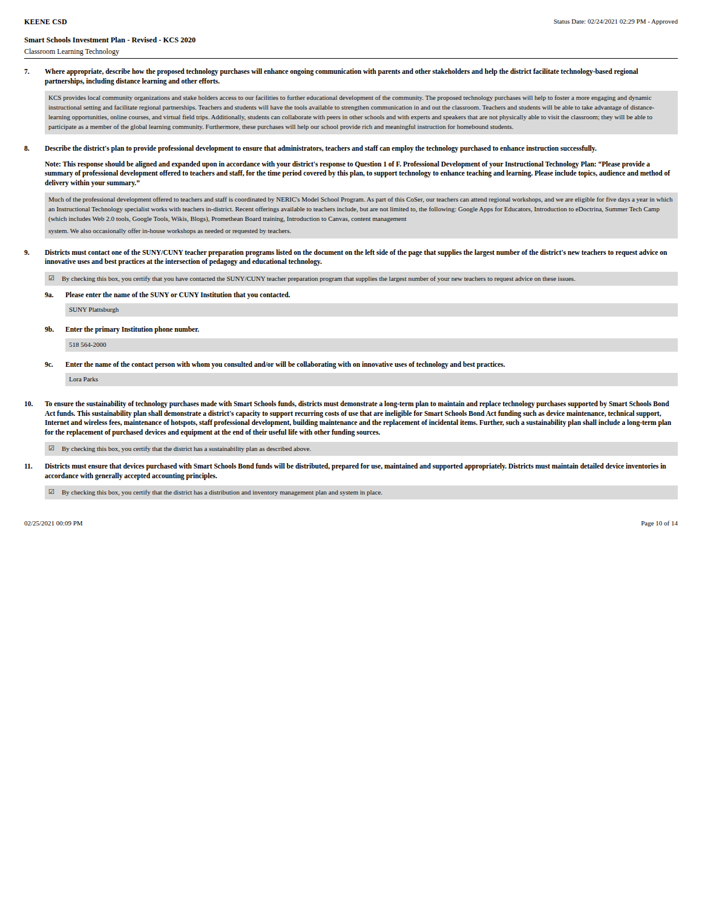KEENE CSD
Status Date: 02/24/2021 02:29 PM - Approved
Smart Schools Investment Plan - Revised - KCS 2020
Classroom Learning Technology
7.
Where appropriate, describe how the proposed technology purchases will enhance ongoing communication with parents and other stakeholders and help the district facilitate technology-based regional partnerships, including distance learning and other efforts.
KCS provides local community organizations and stake holders access to our facilities to further educational development of the community. The proposed technology purchases will help to foster a more engaging and dynamic instructional setting and facilitate regional partnerships. Teachers and students will have the tools available to strengthen communication in and out the classroom. Teachers and students will be able to take advantage of distance-learning opportunities, online courses, and virtual field trips. Additionally, students can collaborate with peers in other schools and with experts and speakers that are not physically able to visit the classroom; they will be able to participate as a member of the global learning community. Furthermore, these purchases will help our school provide rich and meaningful instruction for homebound students.
8.
Describe the district's plan to provide professional development to ensure that administrators, teachers and staff can employ the technology purchased to enhance instruction successfully.
Note: This response should be aligned and expanded upon in accordance with your district's response to Question 1 of F. Professional Development of your Instructional Technology Plan: “Please provide a summary of professional development offered to teachers and staff, for the time period covered by this plan, to support technology to enhance teaching and learning. Please include topics, audience and method of delivery within your summary.”
Much of the professional development offered to teachers and staff is coordinated by NERIC's Model School Program. As part of this CoSer, our teachers can attend regional workshops, and we are eligible for five days a year in which an Instructional Technology specialist works with teachers in-district. Recent offerings available to teachers include, but are not limited to, the following: Google Apps for Educators, Introduction to eDoctrina, Summer Tech Camp (which includes Web 2.0 tools, Google Tools, Wikis, Blogs), Promethean Board training, Introduction to Canvas, content management
system. We also occasionally offer in-house workshops as needed or requested by teachers.
9.
Districts must contact one of the SUNY/CUNY teacher preparation programs listed on the document on the left side of the page that supplies the largest number of the district's new teachers to request advice on innovative uses and best practices at the intersection of pedagogy and educational technology.
☑
By checking this box, you certify that you have contacted the SUNY/CUNY teacher preparation program that supplies the largest number of your new teachers to request advice on these issues.
9a.
Please enter the name of the SUNY or CUNY Institution that you contacted.
SUNY Plattsburgh
9b.
Enter the primary Institution phone number.
518 564-2000
9c.
Enter the name of the contact person with whom you consulted and/or will be collaborating with on innovative uses of technology and best practices.
Lora Parks
10.
To ensure the sustainability of technology purchases made with Smart Schools funds, districts must demonstrate a long-term plan to maintain and replace technology purchases supported by Smart Schools Bond Act funds. This sustainability plan shall demonstrate a district's capacity to support recurring costs of use that are ineligible for Smart Schools Bond Act funding such as device maintenance, technical support, Internet and wireless fees, maintenance of hotspots, staff professional development, building maintenance and the replacement of incidental items. Further, such a sustainability plan shall include a long-term plan for the replacement of purchased devices and equipment at the end of their useful life with other funding sources.
☑
By checking this box, you certify that the district has a sustainability plan as described above.
11.
Districts must ensure that devices purchased with Smart Schools Bond funds will be distributed, prepared for use, maintained and supported appropriately. Districts must maintain detailed device inventories in accordance with generally accepted accounting principles.
☑
By checking this box, you certify that the district has a distribution and inventory management plan and system in place.
02/25/2021 00:09 PM Page 10 of 14